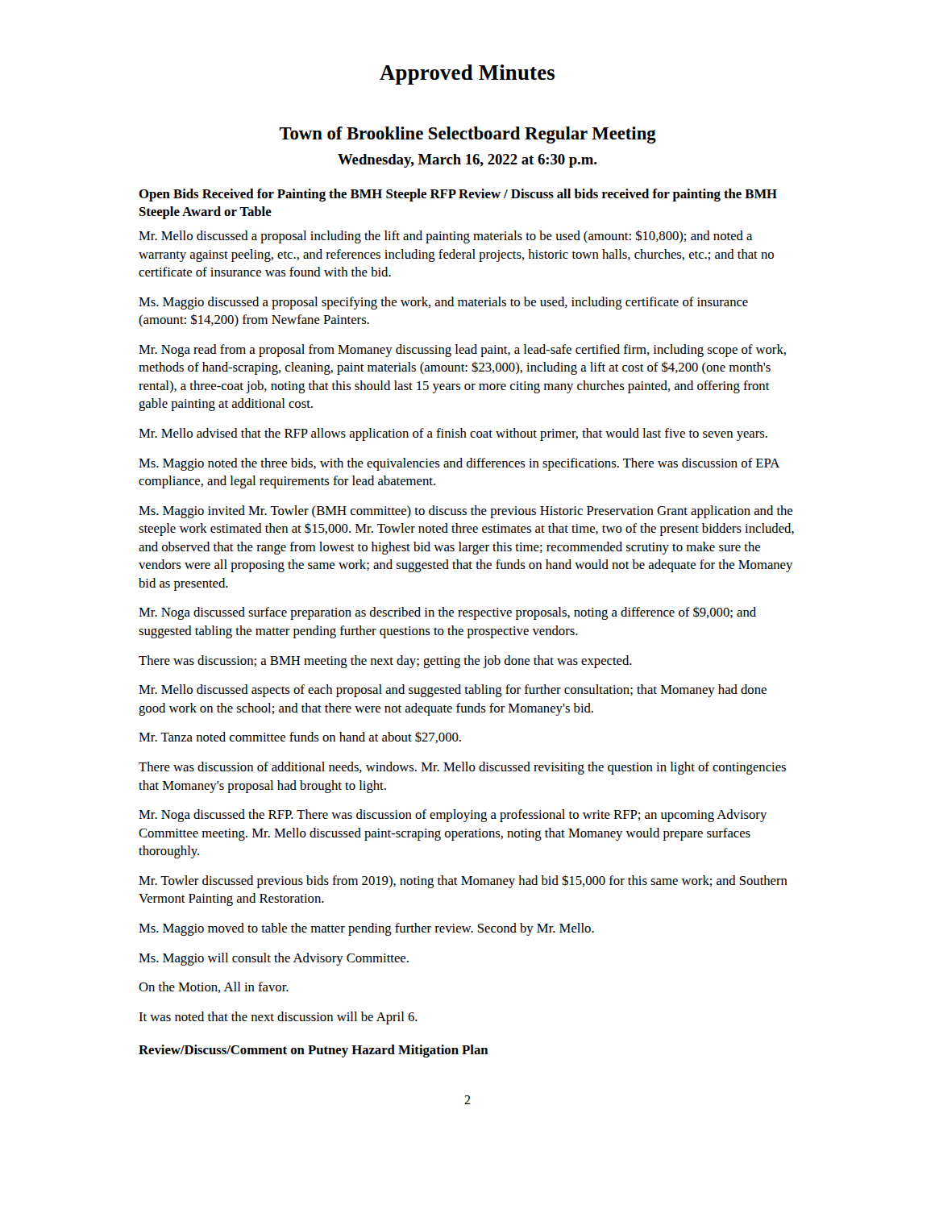Approved Minutes
Town of Brookline Selectboard Regular Meeting
Wednesday, March 16, 2022 at 6:30 p.m.
Open Bids Received for Painting the BMH Steeple RFP Review / Discuss all bids received for painting the BMH Steeple Award or Table
Mr. Mello discussed a proposal including the lift and painting materials to be used (amount: $10,800); and noted a warranty against peeling, etc., and references including federal projects, historic town halls, churches, etc.; and that no certificate of insurance was found with the bid.
Ms. Maggio discussed a proposal specifying the work, and materials to be used, including certificate of insurance (amount: $14,200) from Newfane Painters.
Mr. Noga read from a proposal from Momaney discussing lead paint, a lead-safe certified firm, including scope of work, methods of hand-scraping, cleaning, paint materials (amount: $23,000), including a lift at cost of $4,200 (one month's rental), a three-coat job, noting that this should last 15 years or more citing many churches painted, and offering front gable painting at additional cost.
Mr. Mello advised that the RFP allows application of a finish coat without primer, that would last five to seven years.
Ms. Maggio noted the three bids, with the equivalencies and differences in specifications. There was discussion of EPA compliance, and legal requirements for lead abatement.
Ms. Maggio invited Mr. Towler (BMH committee) to discuss the previous Historic Preservation Grant application and the steeple work estimated then at $15,000. Mr. Towler noted three estimates at that time, two of the present bidders included, and observed that the range from lowest to highest bid was larger this time; recommended scrutiny to make sure the vendors were all proposing the same work; and suggested that the funds on hand would not be adequate for the Momaney bid as presented.
Mr. Noga discussed surface preparation as described in the respective proposals, noting a difference of $9,000; and suggested tabling the matter pending further questions to the prospective vendors.
There was discussion; a BMH meeting the next day; getting the job done that was expected.
Mr. Mello discussed aspects of each proposal and suggested tabling for further consultation; that Momaney had done good work on the school; and that there were not adequate funds for Momaney's bid.
Mr. Tanza noted committee funds on hand at about $27,000.
There was discussion of additional needs, windows. Mr. Mello discussed revisiting the question in light of contingencies that Momaney's proposal had brought to light.
Mr. Noga discussed the RFP. There was discussion of employing a professional to write RFP; an upcoming Advisory Committee meeting. Mr. Mello discussed paint-scraping operations, noting that Momaney would prepare surfaces thoroughly.
Mr. Towler discussed previous bids from 2019), noting that Momaney had bid $15,000 for this same work; and Southern Vermont Painting and Restoration.
Ms. Maggio moved to table the matter pending further review. Second by Mr. Mello.
Ms. Maggio will consult the Advisory Committee.
On the Motion, All in favor.
It was noted that the next discussion will be April 6.
Review/Discuss/Comment on Putney Hazard Mitigation Plan
2